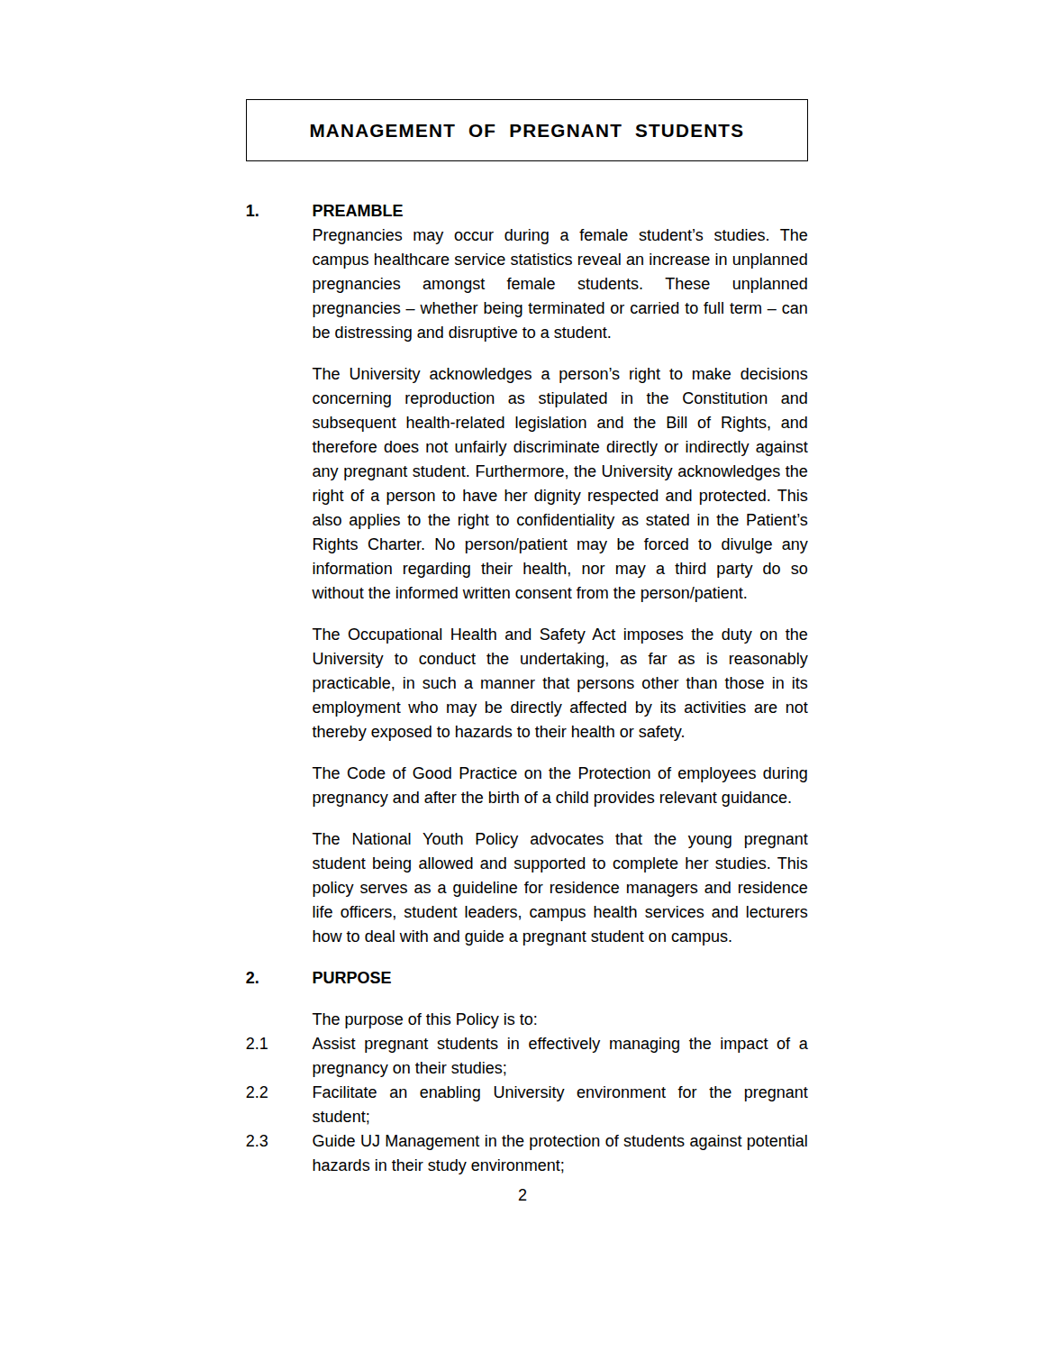MANAGEMENT OF PREGNANT STUDENTS
1. PREAMBLE
Pregnancies may occur during a female student’s studies. The campus healthcare service statistics reveal an increase in unplanned pregnancies amongst female students. These unplanned pregnancies – whether being terminated or carried to full term – can be distressing and disruptive to a student.
The University acknowledges a person’s right to make decisions concerning reproduction as stipulated in the Constitution and subsequent health-related legislation and the Bill of Rights, and therefore does not unfairly discriminate directly or indirectly against any pregnant student. Furthermore, the University acknowledges the right of a person to have her dignity respected and protected. This also applies to the right to confidentiality as stated in the Patient’s Rights Charter. No person/patient may be forced to divulge any information regarding their health, nor may a third party do so without the informed written consent from the person/patient.
The Occupational Health and Safety Act imposes the duty on the University to conduct the undertaking, as far as is reasonably practicable, in such a manner that persons other than those in its employment who may be directly affected by its activities are not thereby exposed to hazards to their health or safety.
The Code of Good Practice on the Protection of employees during pregnancy and after the birth of a child provides relevant guidance.
The National Youth Policy advocates that the young pregnant student being allowed and supported to complete her studies. This policy serves as a guideline for residence managers and residence life officers, student leaders, campus health services and lecturers how to deal with and guide a pregnant student on campus.
2. PURPOSE
The purpose of this Policy is to:
2.1 Assist pregnant students in effectively managing the impact of a pregnancy on their studies;
2.2 Facilitate an enabling University environment for the pregnant student;
2.3 Guide UJ Management in the protection of students against potential hazards in their study environment;
2